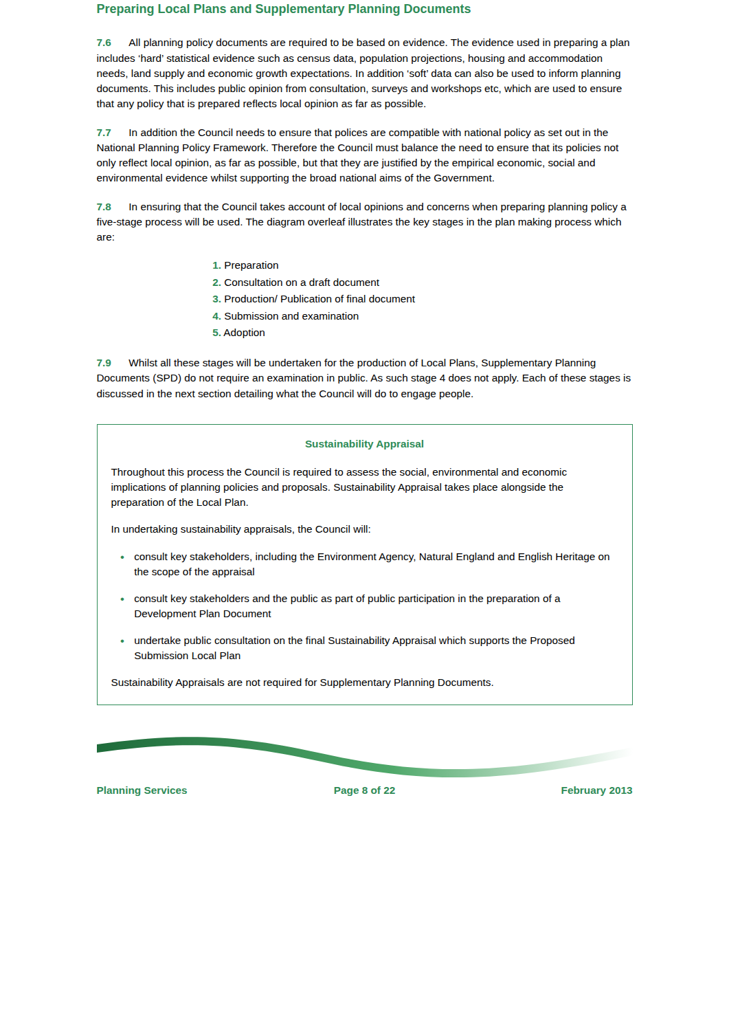Preparing Local Plans and Supplementary Planning Documents
7.6 All planning policy documents are required to be based on evidence. The evidence used in preparing a plan includes ‘hard’ statistical evidence such as census data, population projections, housing and accommodation needs, land supply and economic growth expectations. In addition ‘soft’ data can also be used to inform planning documents. This includes public opinion from consultation, surveys and workshops etc, which are used to ensure that any policy that is prepared reflects local opinion as far as possible.
7.7 In addition the Council needs to ensure that polices are compatible with national policy as set out in the National Planning Policy Framework. Therefore the Council must balance the need to ensure that its policies not only reflect local opinion, as far as possible, but that they are justified by the empirical economic, social and environmental evidence whilst supporting the broad national aims of the Government.
7.8 In ensuring that the Council takes account of local opinions and concerns when preparing planning policy a five-stage process will be used. The diagram overleaf illustrates the key stages in the plan making process which are:
1. Preparation
2. Consultation on a draft document
3. Production/ Publication of final document
4. Submission and examination
5. Adoption
7.9 Whilst all these stages will be undertaken for the production of Local Plans, Supplementary Planning Documents (SPD) do not require an examination in public. As such stage 4 does not apply. Each of these stages is discussed in the next section detailing what the Council will do to engage people.
Sustainability Appraisal
Throughout this process the Council is required to assess the social, environmental and economic implications of planning policies and proposals. Sustainability Appraisal takes place alongside the preparation of the Local Plan.
In undertaking sustainability appraisals, the Council will:
consult key stakeholders, including the Environment Agency, Natural England and English Heritage on the scope of the appraisal
consult key stakeholders and the public as part of public participation in the preparation of a Development Plan Document
undertake public consultation on the final Sustainability Appraisal which supports the Proposed Submission Local Plan
Sustainability Appraisals are not required for Supplementary Planning Documents.
Planning Services Page 8 of 22 February 2013